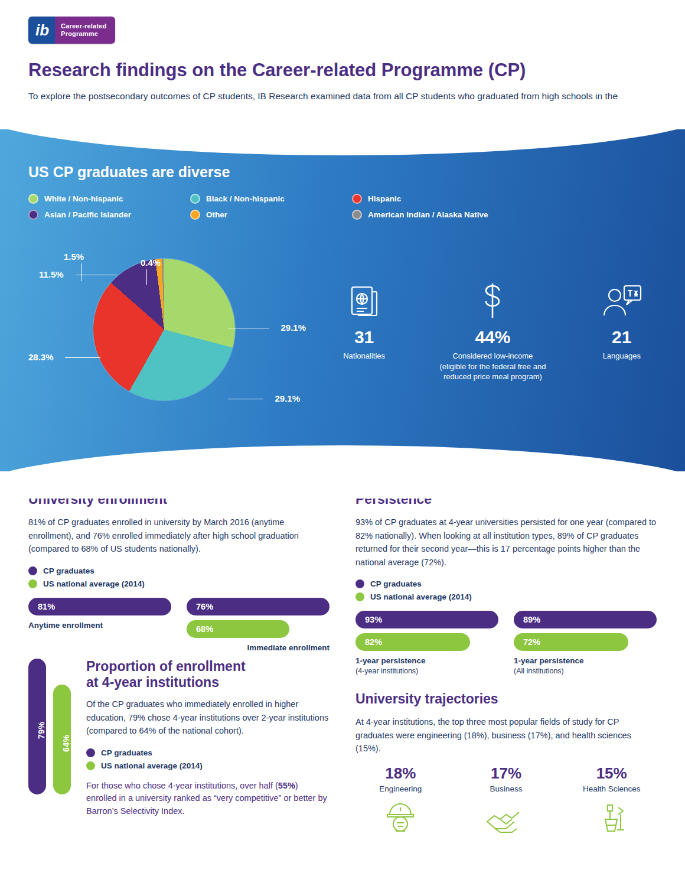ib Career-related Programme
Research findings on the Career-related Programme (CP)
To explore the postsecondary outcomes of CP students, IB Research examined data from all CP students who graduated from high schools in the United States (US) between 2013-2015 (N = 542).1
US CP graduates are diverse
White / Non-hispanic
Black / Non-hispanic
Hispanic
Asian / Pacific Islander
Other
American Indian / Alaska Native
29.1% 29.1% 28.3% 11.5% 1.5% 0.4%
31
Nationalities
44%
Considered low-income
(eligible for the federal free and
reduced price meal program)
21
Languages
University enrollment
81% of CP graduates enrolled in university by March 2016 (anytime enrollment), and 76% enrolled immediately after high school graduation (compared to 68% of US students nationally).
CP graduates
US national average (2014)
81%
Anytime enrollment
76%
68%
Immediate enrollment
79%
64%
Proportion of enrollment
at 4-year institutions
Of the CP graduates who immediately enrolled in higher education, 79% chose 4-year institutions over 2-year institutions (compared to 64% of the national cohort).
CP graduates
US national average (2014)
For those who chose 4-year institutions, over half (55%) enrolled in a university ranked as “very competitive” or better by Barron’s Selectivity Index.
Persistence
93% of CP graduates at 4-year universities persisted for one year (compared to 82% nationally). When looking at all institution types, 89% of CP graduates returned for their second year—this is 17 percentage points higher than the national average (72%).
CP graduates
US national average (2014)
93%
82%
1-year persistence (4-year institutions)
89%
72%
1-year persistence (All institutions)
University trajectories
At 4-year institutions, the top three most popular fields of study for CP graduates were engineering (18%), business (17%), and health sciences (15%).
18%
Engineering
17%
Business
15%
Health Sciences